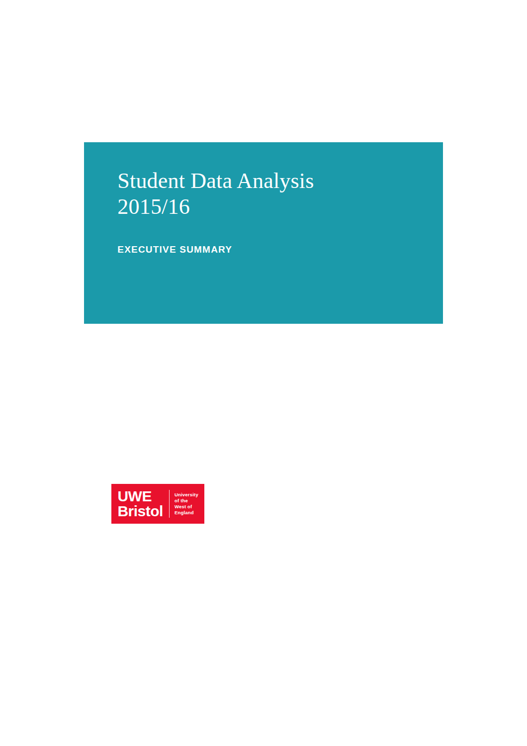Student Data Analysis
2015/16
EXECUTIVE SUMMARY
UWE Bristol
University of the West of England